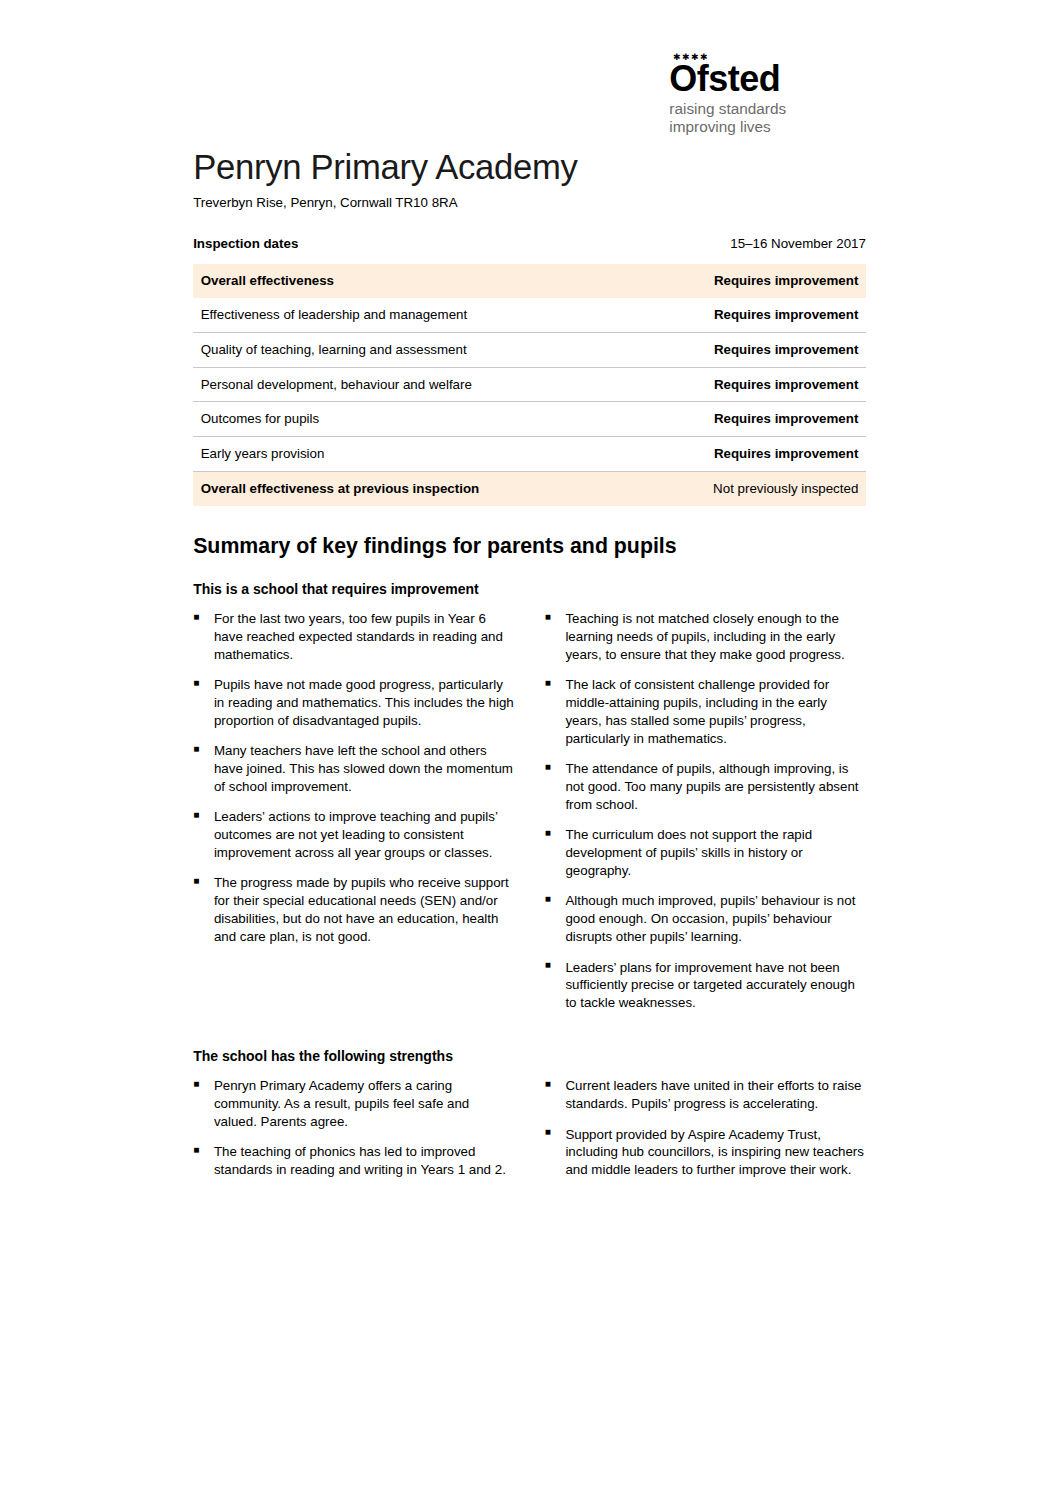✱✱✱✱
Ofsted
raising standards
improving lives
Penryn Primary Academy
Treverbyn Rise, Penryn, Cornwall TR10 8RA
Inspection dates 15–16 November 2017
| Overall effectiveness | Requires improvement |
| Effectiveness of leadership and management | Requires improvement |
| Quality of teaching, learning and assessment | Requires improvement |
| Personal development, behaviour and welfare | Requires improvement |
| Outcomes for pupils | Requires improvement |
| Early years provision | Requires improvement |
| Overall effectiveness at previous inspection | Not previously inspected |
Summary of key findings for parents and pupils
This is a school that requires improvement
For the last two years, too few pupils in Year 6 have reached expected standards in reading and mathematics.
Pupils have not made good progress, particularly in reading and mathematics. This includes the high proportion of disadvantaged pupils.
Many teachers have left the school and others have joined. This has slowed down the momentum of school improvement.
Leaders’ actions to improve teaching and pupils’ outcomes are not yet leading to consistent improvement across all year groups or classes.
The progress made by pupils who receive support for their special educational needs (SEN) and/or disabilities, but do not have an education, health and care plan, is not good.
Teaching is not matched closely enough to the learning needs of pupils, including in the early years, to ensure that they make good progress.
The lack of consistent challenge provided for middle-attaining pupils, including in the early years, has stalled some pupils’ progress, particularly in mathematics.
The attendance of pupils, although improving, is not good. Too many pupils are persistently absent from school.
The curriculum does not support the rapid development of pupils’ skills in history or geography.
Although much improved, pupils’ behaviour is not good enough. On occasion, pupils’ behaviour disrupts other pupils’ learning.
Leaders’ plans for improvement have not been sufficiently precise or targeted accurately enough to tackle weaknesses.
The school has the following strengths
Penryn Primary Academy offers a caring community. As a result, pupils feel safe and valued. Parents agree.
The teaching of phonics has led to improved standards in reading and writing in Years 1 and 2.
Current leaders have united in their efforts to raise standards. Pupils’ progress is accelerating.
Support provided by Aspire Academy Trust, including hub councillors, is inspiring new teachers and middle leaders to further improve their work.